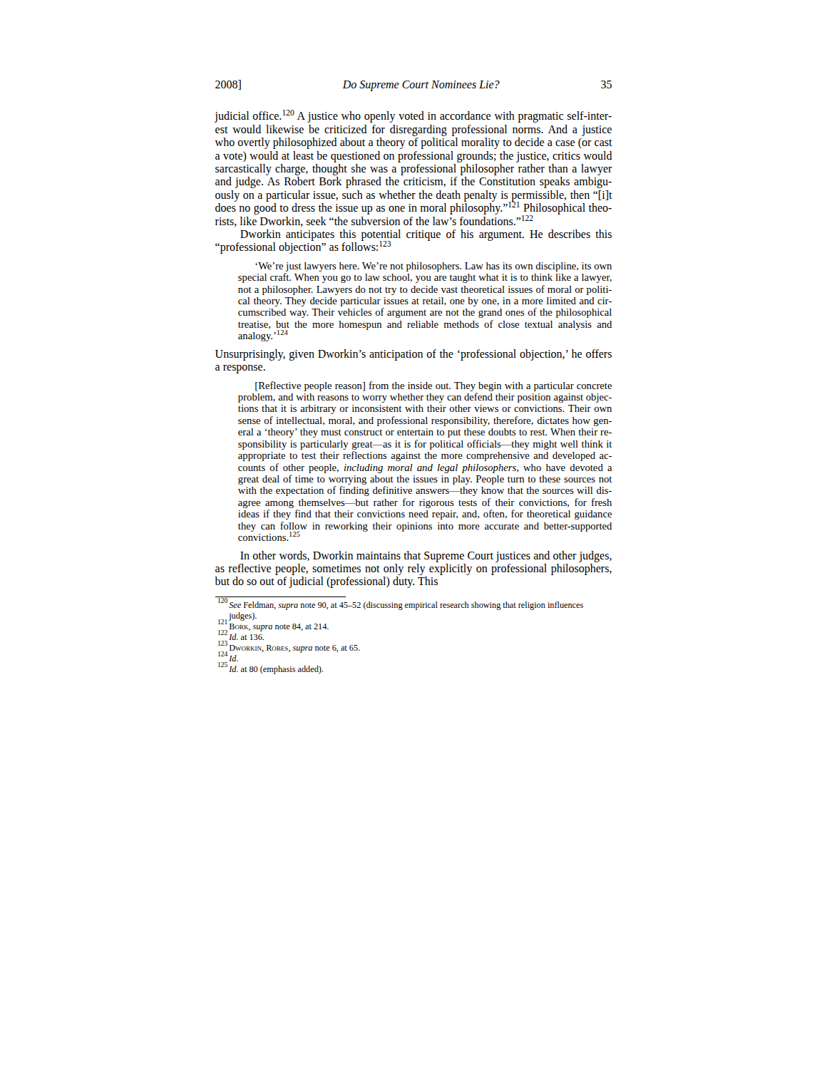2008] Do Supreme Court Nominees Lie? 35
judicial office.120 A justice who openly voted in accordance with pragmatic self-interest would likewise be criticized for disregarding professional norms. And a justice who overtly philosophized about a theory of political morality to decide a case (or cast a vote) would at least be questioned on professional grounds; the justice, critics would sarcastically charge, thought she was a professional philosopher rather than a lawyer and judge. As Robert Bork phrased the criticism, if the Constitution speaks ambiguously on a particular issue, such as whether the death penalty is permissible, then “[i]t does no good to dress the issue up as one in moral philosophy.”121 Philosophical theorists, like Dworkin, seek “the subversion of the law’s foundations.”122
Dworkin anticipates this potential critique of his argument. He describes this “professional objection” as follows:123
‘We’re just lawyers here. We’re not philosophers. Law has its own discipline, its own special craft. When you go to law school, you are taught what it is to think like a lawyer, not a philosopher. Lawyers do not try to decide vast theoretical issues of moral or political theory. They decide particular issues at retail, one by one, in a more limited and circumscribed way. Their vehicles of argument are not the grand ones of the philosophical treatise, but the more homespun and reliable methods of close textual analysis and analogy.’124
Unsurprisingly, given Dworkin’s anticipation of the ‘professional objection,’ he offers a response.
[Reflective people reason] from the inside out. They begin with a particular concrete problem, and with reasons to worry whether they can defend their position against objections that it is arbitrary or inconsistent with their other views or convictions. Their own sense of intellectual, moral, and professional responsibility, therefore, dictates how general a ‘theory’ they must construct or entertain to put these doubts to rest. When their responsibility is particularly great—as it is for political officials—they might well think it appropriate to test their reflections against the more comprehensive and developed accounts of other people, including moral and legal philosophers, who have devoted a great deal of time to worrying about the issues in play. People turn to these sources not with the expectation of finding definitive answers—they know that the sources will disagree among themselves—but rather for rigorous tests of their convictions, for fresh ideas if they find that their convictions need repair, and, often, for theoretical guidance they can follow in reworking their opinions into more accurate and better-supported convictions.125
In other words, Dworkin maintains that Supreme Court justices and other judges, as reflective people, sometimes not only rely explicitly on professional philosophers, but do so out of judicial (professional) duty. This
120 See Feldman, supra note 90, at 45–52 (discussing empirical research showing that religion influences judges).
121 Bork, supra note 84, at 214.
122 Id. at 136.
123 Dworkin, Robes, supra note 6, at 65.
124 Id.
125 Id. at 80 (emphasis added).